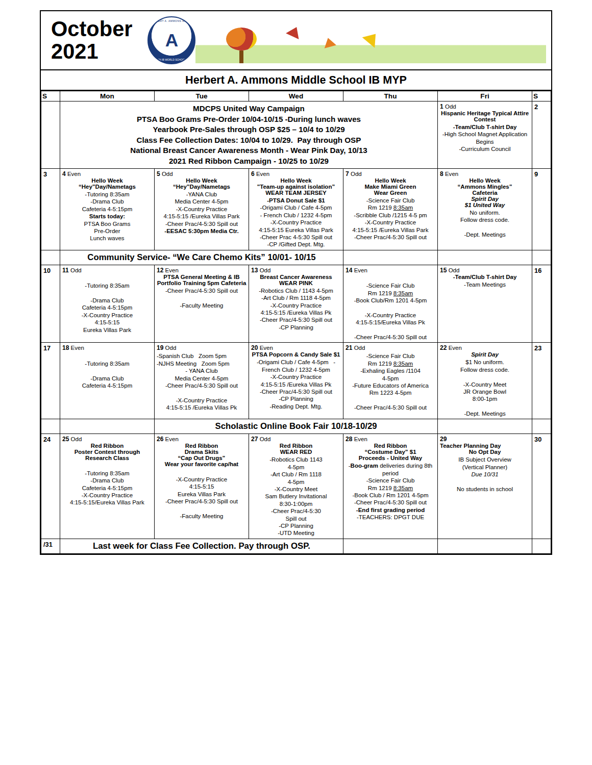October
2021
A AN IB WORLD SCHOOL
Herbert A. Ammons Middle School IB MYP
| S | Mon | Tue | Wed | Thu | Fri | S |
| --- | --- | --- | --- | --- | --- | --- |
| | MDCPS United Way Campaign PTSA Boo Grams Pre-Order 10/04-10/15 -During lunch waves Yearbook Pre-Sales through OSP $25 – 10/4 to 10/29 Class Fee Collection Dates: 10/04 to 10/29. Pay through OSP National Breast Cancer Awareness Month - Wear Pink Day, 10/13 2021 Red Ribbon Campaign - 10/25 to 10/29 | 1 Odd Hispanic Heritage Typical Attire Contest -Team/Club T-shirt Day -High School Magnet Application Begins -Curriculum Council | 2 |
| 3 | 4 Even Hello Week “Hey”Day/Nametags -Tutoring 8:35am -Drama Club Cafeteria 4-5:15pm Starts today: PTSA Boo Grams Pre-Order Lunch waves | 5 Odd Hello Week “Hey”Day/Nametags -YANA Club Media Center 4-5pm -X-Country Practice 4:15-5:15 /Eureka Villas Park -Cheer Prac/4-5:30 Spill out -EESAC 5:30pm Media Ctr. | 6 Even Hello Week "Team-up against isolation” WEAR TEAM JERSEY -PTSA Donut Sale $1 -Origami Club / Cafe 4-5pm - French Club / 1232 4-5pm -X-Country Practice 4:15-5:15 Eureka Villas Park -Cheer Prac 4-5:30 Spill out -CP /Gifted Dept. Mtg. | 7 Odd Hello Week Make Miami Green Wear Green -Science Fair Club Rm 1219 8:35am -Scribble Club /1215 4-5 pm -X-Country Practice 4:15-5:15 /Eureka Villas Park -Cheer Prac/4-5:30 Spill out | 8 Even Hello Week “Ammons Mingles” Cafeteria Spirit Day $1 United Way No uniform. Follow dress code. -Dept. Meetings | 9 |
| | Community Service- “We Care Chemo Kits” 10/01- 10/15 | | | |
| 10 | 11 Odd -Tutoring 8:35am -Drama Club Cafeteria 4-5:15pm -X-Country Practice 4:15-5:15 Eureka Villas Park | 12 Even PTSA General Meeting & IB Portfolio Training 5pm Cafeteria -Cheer Prac/4-5:30 Spill out -Faculty Meeting | 13 Odd Breast Cancer Awareness WEAR PINK -Robotics Club / 1143 4-5pm -Art Club / Rm 1118 4-5pm -X-Country Practice 4:15-5:15 /Eureka Villas Pk -Cheer Prac/4-5:30 Spill out -CP Planning | 14 Even -Science Fair Club Rm 1219 8:35am -Book Club/Rm 1201 4-5pm -X-Country Practice 4:15-5:15/Eureka Villas Pk -Cheer Prac/4-5:30 Spill out | 15 Odd -Team/Club T-shirt Day -Team Meetings | 16 |
| 17 | 18 Even -Tutoring 8:35am -Drama Club Cafeteria 4-5:15pm | 19 Odd -Spanish Club Zoom 5pm -NJHS Meeting Zoom 5pm - YANA Club Media Center 4-5pm -Cheer Prac/4-5:30 Spill out -X-Country Practice 4:15-5:15 /Eureka Villas Pk | 20 Even PTSA Popcorn & Candy Sale $1 -Origami Club / Cafe 4-5pm - French Club / 1232 4-5pm -X-Country Practice 4:15-5:15 /Eureka Villas Pk -Cheer Prac/4-5:30 Spill out -CP Planning -Reading Dept. Mtg. | 21 Odd -Science Fair Club Rm 1219 8:35am -Exhaling Eagles /1104 4-5pm -Future Educators of America Rm 1223 4-5pm -Cheer Prac/4-5:30 Spill out | 22 Even Spirit Day $1 No uniform. Follow dress code. -X-Country Meet JR Orange Bowl 8:00-1pm -Dept. Meetings | 23 |
| | | Scholastic Online Book Fair 10/18-10/29 | | |
| 24 | 25 Odd Red Ribbon Poster Contest through Research Class -Tutoring 8:35am -Drama Club Cafeteria 4-5:15pm -X-Country Practice 4:15-5:15/Eureka Villas Park | 26 Even Red Ribbon Drama Skits “Cap Out Drugs” Wear your favorite cap/hat -X-Country Practice 4:15-5:15 Eureka Villas Park -Cheer Prac/4-5:30 Spill out -Faculty Meeting | 27 Odd Red Ribbon WEAR RED -Robotics Club 1143 4-5pm -Art Club / Rm 1118 4-5pm -X-Country Meet Sam Butlery Invitational 8:30-1:00pm -Cheer Prac/4-5:30 Spill out -CP Planning -UTD Meeting | 28 Even Red Ribbon “Costume Day” $1 Proceeds - United Way - Boo-gram deliveries during 8th period -Science Fair Club Rm 1219 8:35am -Book Club / Rm 1201 4-5pm -Cheer Prac/4-5:30 Spill out -End first grading period -TEACHERS: DPGT DUE | 29 Teacher Planning Day No Opt Day IB Subject Overview (Vertical Planner) Due 10/31 No students in school | 30 |
| /31 | Last week for Class Fee Collection. Pay through OSP. | | | |